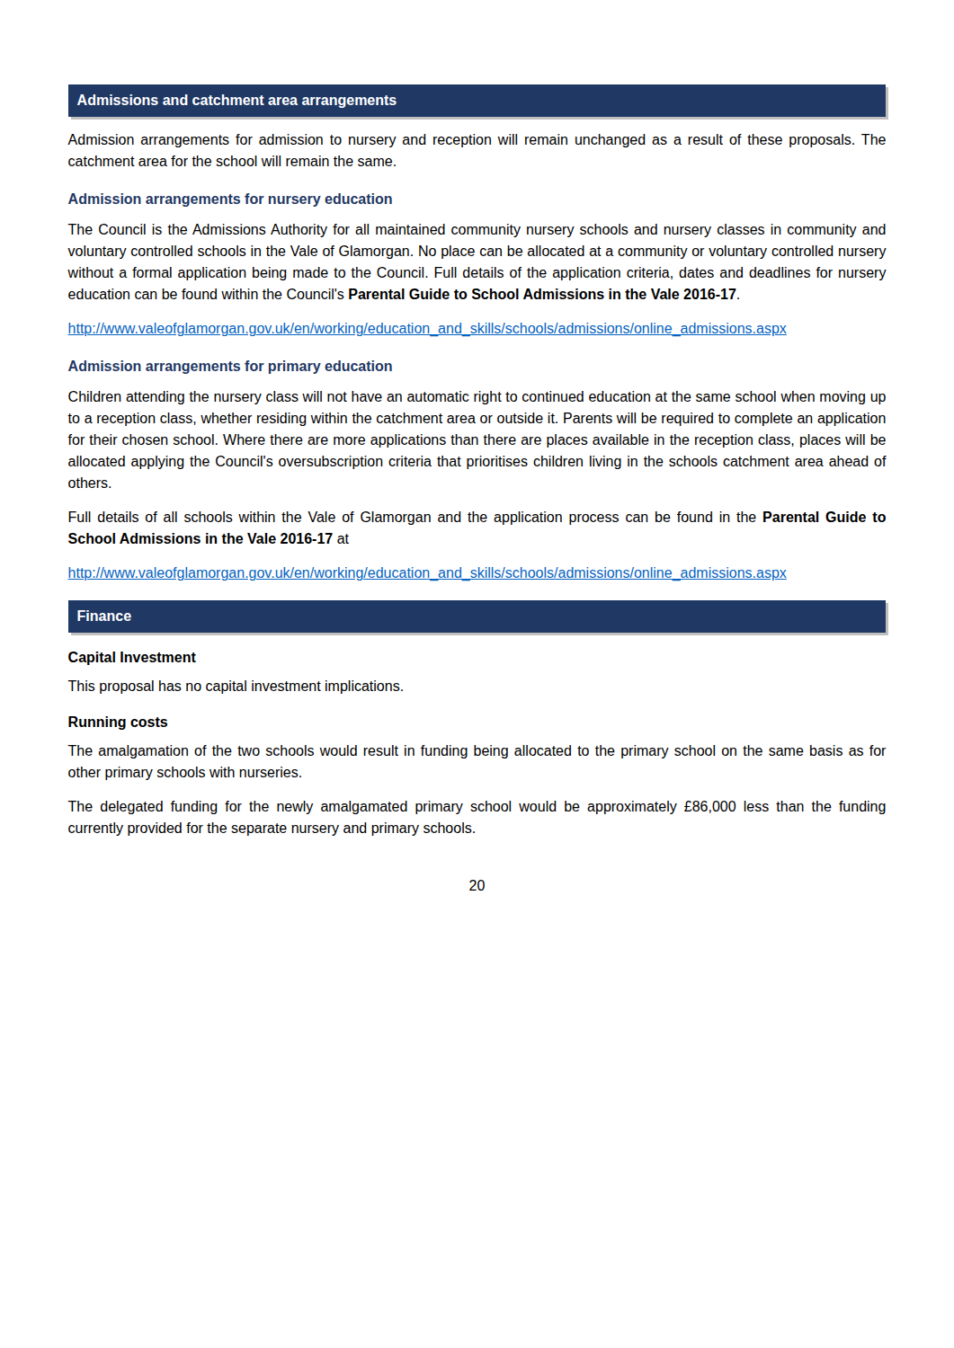Admissions and catchment area arrangements
Admission arrangements for admission to nursery and reception will remain unchanged as a result of these proposals. The catchment area for the school will remain the same.
Admission arrangements for nursery education
The Council is the Admissions Authority for all maintained community nursery schools and nursery classes in community and voluntary controlled schools in the Vale of Glamorgan. No place can be allocated at a community or voluntary controlled nursery without a formal application being made to the Council. Full details of the application criteria, dates and deadlines for nursery education can be found within the Council's Parental Guide to School Admissions in the Vale 2016-17.
http://www.valeofglamorgan.gov.uk/en/working/education_and_skills/schools/admissions/online_admissions.aspx
Admission arrangements for primary education
Children attending the nursery class will not have an automatic right to continued education at the same school when moving up to a reception class, whether residing within the catchment area or outside it. Parents will be required to complete an application for their chosen school. Where there are more applications than there are places available in the reception class, places will be allocated applying the Council's oversubscription criteria that prioritises children living in the schools catchment area ahead of others.
Full details of all schools within the Vale of Glamorgan and the application process can be found in the Parental Guide to School Admissions in the Vale 2016-17 at
http://www.valeofglamorgan.gov.uk/en/working/education_and_skills/schools/admissions/online_admissions.aspx
Finance
Capital Investment
This proposal has no capital investment implications.
Running costs
The amalgamation of the two schools would result in funding being allocated to the primary school on the same basis as for other primary schools with nurseries.
The delegated funding for the newly amalgamated primary school would be approximately £86,000 less than the funding currently provided for the separate nursery and primary schools.
20